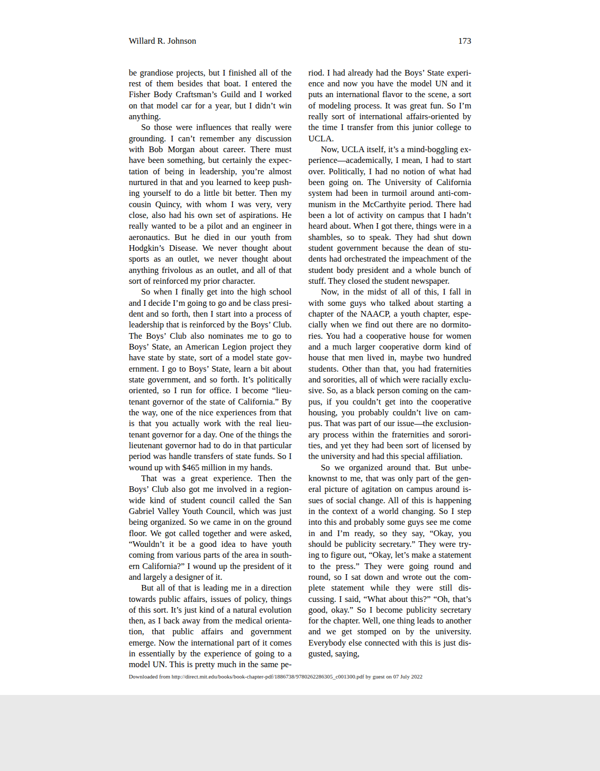Willard R. Johnson 173
be grandiose projects, but I finished all of the rest of them besides that boat. I entered the Fisher Body Craftsman’s Guild and I worked on that model car for a year, but I didn’t win anything.
So those were influences that really were grounding. I can’t remember any discussion with Bob Morgan about career. There must have been something, but certainly the expectation of being in leadership, you’re almost nurtured in that and you learned to keep pushing yourself to do a little bit better. Then my cousin Quincy, with whom I was very, very close, also had his own set of aspirations. He really wanted to be a pilot and an engineer in aeronautics. But he died in our youth from Hodgkin’s Disease. We never thought about sports as an outlet, we never thought about anything frivolous as an outlet, and all of that sort of reinforced my prior character.
So when I finally get into the high school and I decide I’m going to go and be class president and so forth, then I start into a process of leadership that is reinforced by the Boys’ Club. The Boys’ Club also nominates me to go to Boys’ State, an American Legion project they have state by state, sort of a model state government. I go to Boys’ State, learn a bit about state government, and so forth. It’s politically oriented, so I run for office. I become “lieutenant governor of the state of California.” By the way, one of the nice experiences from that is that you actually work with the real lieutenant governor for a day. One of the things the lieutenant governor had to do in that particular period was handle transfers of state funds. So I wound up with $465 million in my hands.
That was a great experience. Then the Boys’ Club also got me involved in a region-wide kind of student council called the San Gabriel Valley Youth Council, which was just being organized. So we came in on the ground floor. We got called together and were asked, “Wouldn’t it be a good idea to have youth coming from various parts of the area in southern California?” I wound up the president of it and largely a designer of it.
But all of that is leading me in a direction towards public affairs, issues of policy, things of this sort. It’s just kind of a natural evolution then, as I back away from the medical orientation, that public affairs and government emerge. Now the international part of it comes in essentially by the experience of going to a model UN. This is pretty much in the same period. I had already had the Boys’ State experience and now you have the model UN and it puts an international flavor to the scene, a sort of modeling process. It was great fun. So I’m really sort of international affairs-oriented by the time I transfer from this junior college to UCLA.
Now, UCLA itself, it’s a mind-boggling experience—academically, I mean, I had to start over. Politically, I had no notion of what had been going on. The University of California system had been in turmoil around anti-communism in the McCarthyite period. There had been a lot of activity on campus that I hadn’t heard about. When I got there, things were in a shambles, so to speak. They had shut down student government because the dean of students had orchestrated the impeachment of the student body president and a whole bunch of stuff. They closed the student newspaper.
Now, in the midst of all of this, I fall in with some guys who talked about starting a chapter of the NAACP, a youth chapter, especially when we find out there are no dormitories. You had a cooperative house for women and a much larger cooperative dorm kind of house that men lived in, maybe two hundred students. Other than that, you had fraternities and sororities, all of which were racially exclusive. So, as a black person coming on the campus, if you couldn’t get into the cooperative housing, you probably couldn’t live on campus. That was part of our issue—the exclusionary process within the fraternities and sororities, and yet they had been sort of licensed by the university and had this special affiliation.
So we organized around that. But unbeknownst to me, that was only part of the general picture of agitation on campus around issues of social change. All of this is happening in the context of a world changing. So I step into this and probably some guys see me come in and I’m ready, so they say, “Okay, you should be publicity secretary.” They were trying to figure out, “Okay, let’s make a statement to the press.” They were going round and round, so I sat down and wrote out the complete statement while they were still discussing. I said, “What about this?” “Oh, that’s good, okay.” So I become publicity secretary for the chapter. Well, one thing leads to another and we get stomped on by the university. Everybody else connected with this is just disgusted, saying,
Downloaded from http://direct.mit.edu/books/book-chapter-pdf/1886738/9780262286305_c001300.pdf by guest on 07 July 2022